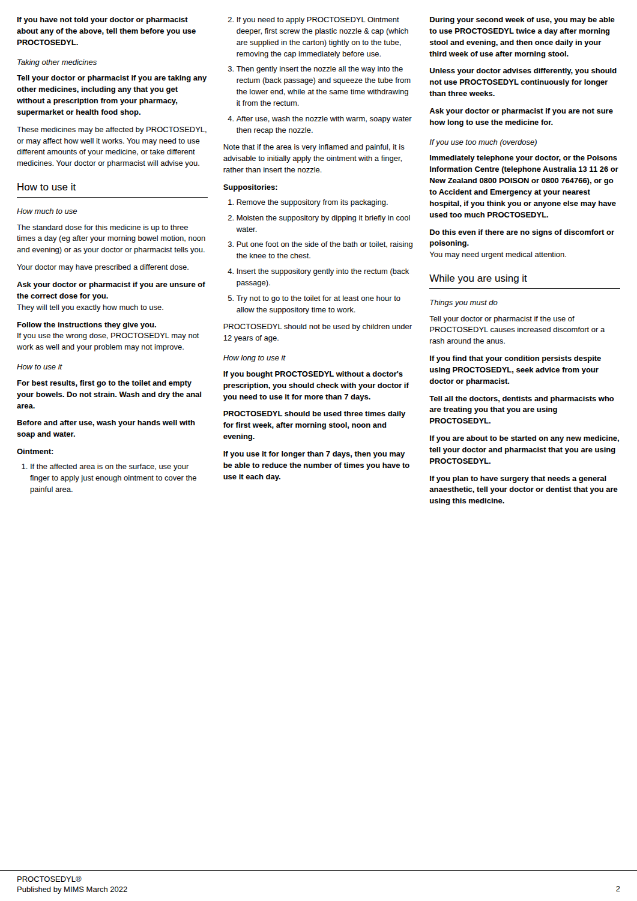If you have not told your doctor or pharmacist about any of the above, tell them before you use PROCTOSEDYL.
Taking other medicines
Tell your doctor or pharmacist if you are taking any other medicines, including any that you get without a prescription from your pharmacy, supermarket or health food shop.
These medicines may be affected by PROCTOSEDYL, or may affect how well it works. You may need to use different amounts of your medicine, or take different medicines. Your doctor or pharmacist will advise you.
How to use it
How much to use
The standard dose for this medicine is up to three times a day (eg after your morning bowel motion, noon and evening) or as your doctor or pharmacist tells you.
Your doctor may have prescribed a different dose.
Ask your doctor or pharmacist if you are unsure of the correct dose for you.
They will tell you exactly how much to use.
Follow the instructions they give you.
If you use the wrong dose, PROCTOSEDYL may not work as well and your problem may not improve.
How to use it
For best results, first go to the toilet and empty your bowels. Do not strain. Wash and dry the anal area.
Before and after use, wash your hands well with soap and water.
Ointment:
If the affected area is on the surface, use your finger to apply just enough ointment to cover the painful area.
If you need to apply PROCTOSEDYL Ointment deeper, first screw the plastic nozzle & cap (which are supplied in the carton) tightly on to the tube, removing the cap immediately before use.
Then gently insert the nozzle all the way into the rectum (back passage) and squeeze the tube from the lower end, while at the same time withdrawing it from the rectum.
After use, wash the nozzle with warm, soapy water then recap the nozzle.
Note that if the area is very inflamed and painful, it is advisable to initially apply the ointment with a finger, rather than insert the nozzle.
Suppositories:
Remove the suppository from its packaging.
Moisten the suppository by dipping it briefly in cool water.
Put one foot on the side of the bath or toilet, raising the knee to the chest.
Insert the suppository gently into the rectum (back passage).
Try not to go to the toilet for at least one hour to allow the suppository time to work.
PROCTOSEDYL should not be used by children under 12 years of age.
How long to use it
If you bought PROCTOSEDYL without a doctor's prescription, you should check with your doctor if you need to use it for more than 7 days.
PROCTOSEDYL should be used three times daily for first week, after morning stool, noon and evening.
If you use it for longer than 7 days, then you may be able to reduce the number of times you have to use it each day.
During your second week of use, you may be able to use PROCTOSEDYL twice a day after morning stool and evening, and then once daily in your third week of use after morning stool.
Unless your doctor advises differently, you should not use PROCTOSEDYL continuously for longer than three weeks.
Ask your doctor or pharmacist if you are not sure how long to use the medicine for.
If you use too much (overdose)
Immediately telephone your doctor, or the Poisons Information Centre (telephone Australia 13 11 26 or New Zealand 0800 POISON or 0800 764766), or go to Accident and Emergency at your nearest hospital, if you think you or anyone else may have used too much PROCTOSEDYL.
Do this even if there are no signs of discomfort or poisoning.
You may need urgent medical attention.
While you are using it
Things you must do
Tell your doctor or pharmacist if the use of PROCTOSEDYL causes increased discomfort or a rash around the anus.
If you find that your condition persists despite using PROCTOSEDYL, seek advice from your doctor or pharmacist.
Tell all the doctors, dentists and pharmacists who are treating you that you are using PROCTOSEDYL.
If you are about to be started on any new medicine, tell your doctor and pharmacist that you are using PROCTOSEDYL.
If you plan to have surgery that needs a general anaesthetic, tell your doctor or dentist that you are using this medicine.
PROCTOSEDYL®
Published by MIMS March 2022
2